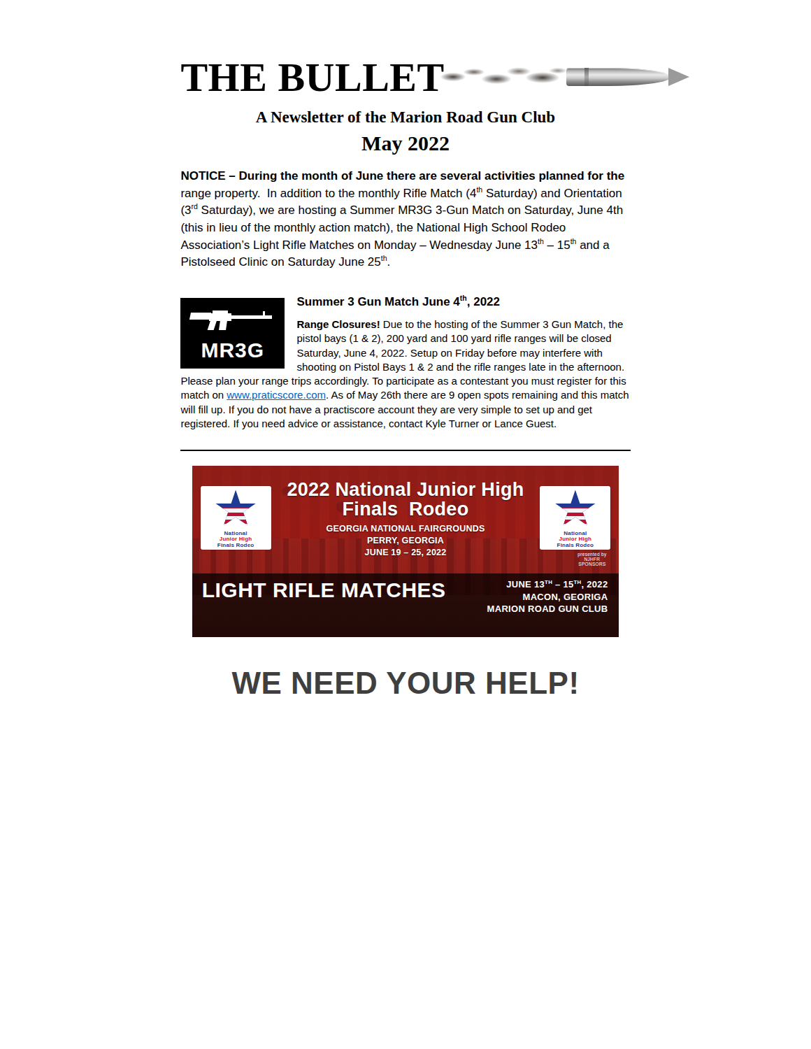THE BULLET
A Newsletter of the Marion Road Gun Club
May 2022
NOTICE – During the month of June there are several activities planned for the range property. In addition to the monthly Rifle Match (4th Saturday) and Orientation (3rd Saturday), we are hosting a Summer MR3G 3-Gun Match on Saturday, June 4th (this in lieu of the monthly action match), the National High School Rodeo Association’s Light Rifle Matches on Monday – Wednesday June 13th – 15th and a Pistolseed Clinic on Saturday June 25th.
MR3G
Summer 3 Gun Match June 4th, 2022
Range Closures! Due to the hosting of the Summer 3 Gun Match, the pistol bays (1 & 2), 200 yard and 100 yard rifle ranges will be closed Saturday, June 4, 2022. Setup on Friday before may interfere with shooting on Pistol Bays 1 & 2 and the rifle ranges late in the afternoon. Please plan your range trips accordingly. To participate as a contestant you must register for this match on www.praticscore.com. As of May 26th there are 9 open spots remaining and this match will fill up. If you do not have a practiscore account they are very simple to set up and get registered. If you need advice or assistance, contact Kyle Turner or Lance Guest.
National
Junior High
Finals Rodeo
National
Junior High
Finals Rodeo
2022 National Junior High
Finals Rodeo
GEORGIA NATIONAL FAIRGROUNDS
PERRY, GEORGIA
JUNE 19 – 25, 2022
presented by
NJHFR
SPONSORS
LIGHT RIFLE MATCHES
JUNE 13TH – 15TH, 2022
MACON, GEORIGA
MARION ROAD GUN CLUB
WE NEED YOUR HELP!